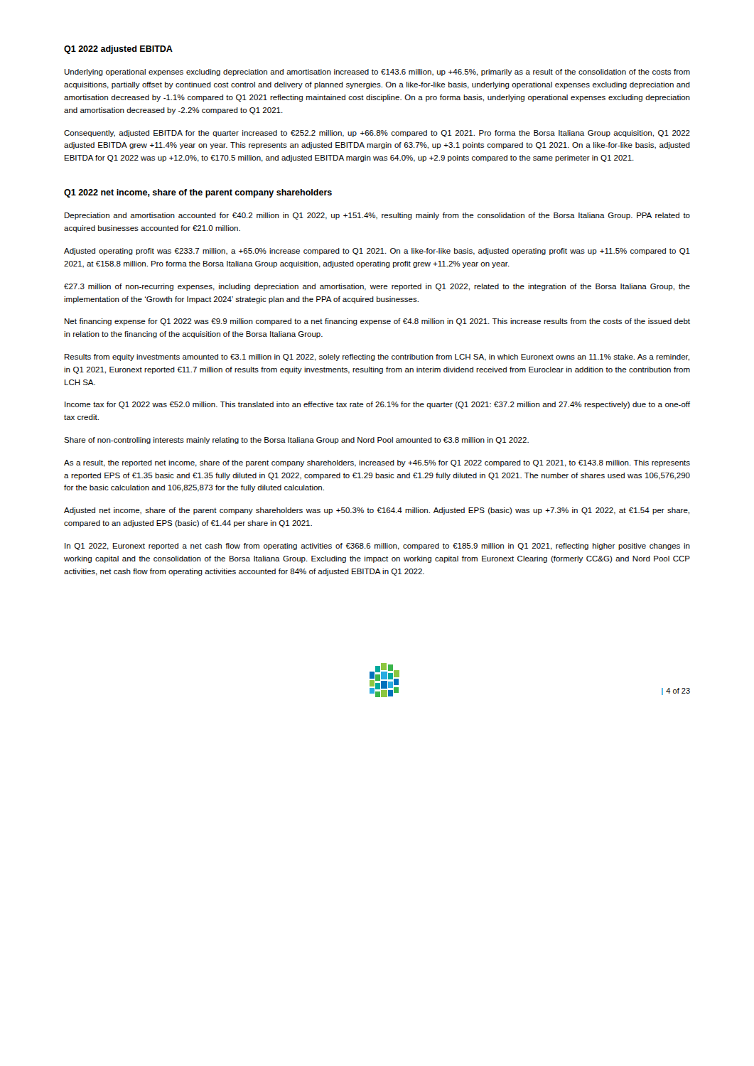Q1 2022 adjusted EBITDA
Underlying operational expenses excluding depreciation and amortisation increased to €143.6 million, up +46.5%, primarily as a result of the consolidation of the costs from acquisitions, partially offset by continued cost control and delivery of planned synergies. On a like-for-like basis, underlying operational expenses excluding depreciation and amortisation decreased by -1.1% compared to Q1 2021 reflecting maintained cost discipline. On a pro forma basis, underlying operational expenses excluding depreciation and amortisation decreased by -2.2% compared to Q1 2021.
Consequently, adjusted EBITDA for the quarter increased to €252.2 million, up +66.8% compared to Q1 2021. Pro forma the Borsa Italiana Group acquisition, Q1 2022 adjusted EBITDA grew +11.4% year on year. This represents an adjusted EBITDA margin of 63.7%, up +3.1 points compared to Q1 2021. On a like-for-like basis, adjusted EBITDA for Q1 2022 was up +12.0%, to €170.5 million, and adjusted EBITDA margin was 64.0%, up +2.9 points compared to the same perimeter in Q1 2021.
Q1 2022 net income, share of the parent company shareholders
Depreciation and amortisation accounted for €40.2 million in Q1 2022, up +151.4%, resulting mainly from the consolidation of the Borsa Italiana Group. PPA related to acquired businesses accounted for €21.0 million.
Adjusted operating profit was €233.7 million, a +65.0% increase compared to Q1 2021. On a like-for-like basis, adjusted operating profit was up +11.5% compared to Q1 2021, at €158.8 million. Pro forma the Borsa Italiana Group acquisition, adjusted operating profit grew +11.2% year on year.
€27.3 million of non-recurring expenses, including depreciation and amortisation, were reported in Q1 2022, related to the integration of the Borsa Italiana Group, the implementation of the ‘Growth for Impact 2024’ strategic plan and the PPA of acquired businesses.
Net financing expense for Q1 2022 was €9.9 million compared to a net financing expense of €4.8 million in Q1 2021. This increase results from the costs of the issued debt in relation to the financing of the acquisition of the Borsa Italiana Group.
Results from equity investments amounted to €3.1 million in Q1 2022, solely reflecting the contribution from LCH SA, in which Euronext owns an 11.1% stake. As a reminder, in Q1 2021, Euronext reported €11.7 million of results from equity investments, resulting from an interim dividend received from Euroclear in addition to the contribution from LCH SA.
Income tax for Q1 2022 was €52.0 million. This translated into an effective tax rate of 26.1% for the quarter (Q1 2021: €37.2 million and 27.4% respectively) due to a one-off tax credit.
Share of non-controlling interests mainly relating to the Borsa Italiana Group and Nord Pool amounted to €3.8 million in Q1 2022.
As a result, the reported net income, share of the parent company shareholders, increased by +46.5% for Q1 2022 compared to Q1 2021, to €143.8 million. This represents a reported EPS of €1.35 basic and €1.35 fully diluted in Q1 2022, compared to €1.29 basic and €1.29 fully diluted in Q1 2021. The number of shares used was 106,576,290 for the basic calculation and 106,825,873 for the fully diluted calculation.
Adjusted net income, share of the parent company shareholders was up +50.3% to €164.4 million. Adjusted EPS (basic) was up +7.3% in Q1 2022, at €1.54 per share, compared to an adjusted EPS (basic) of €1.44 per share in Q1 2021.
In Q1 2022, Euronext reported a net cash flow from operating activities of €368.6 million, compared to €185.9 million in Q1 2021, reflecting higher positive changes in working capital and the consolidation of the Borsa Italiana Group. Excluding the impact on working capital from Euronext Clearing (formerly CC&G) and Nord Pool CCP activities, net cash flow from operating activities accounted for 84% of adjusted EBITDA in Q1 2022.
|4 of 23